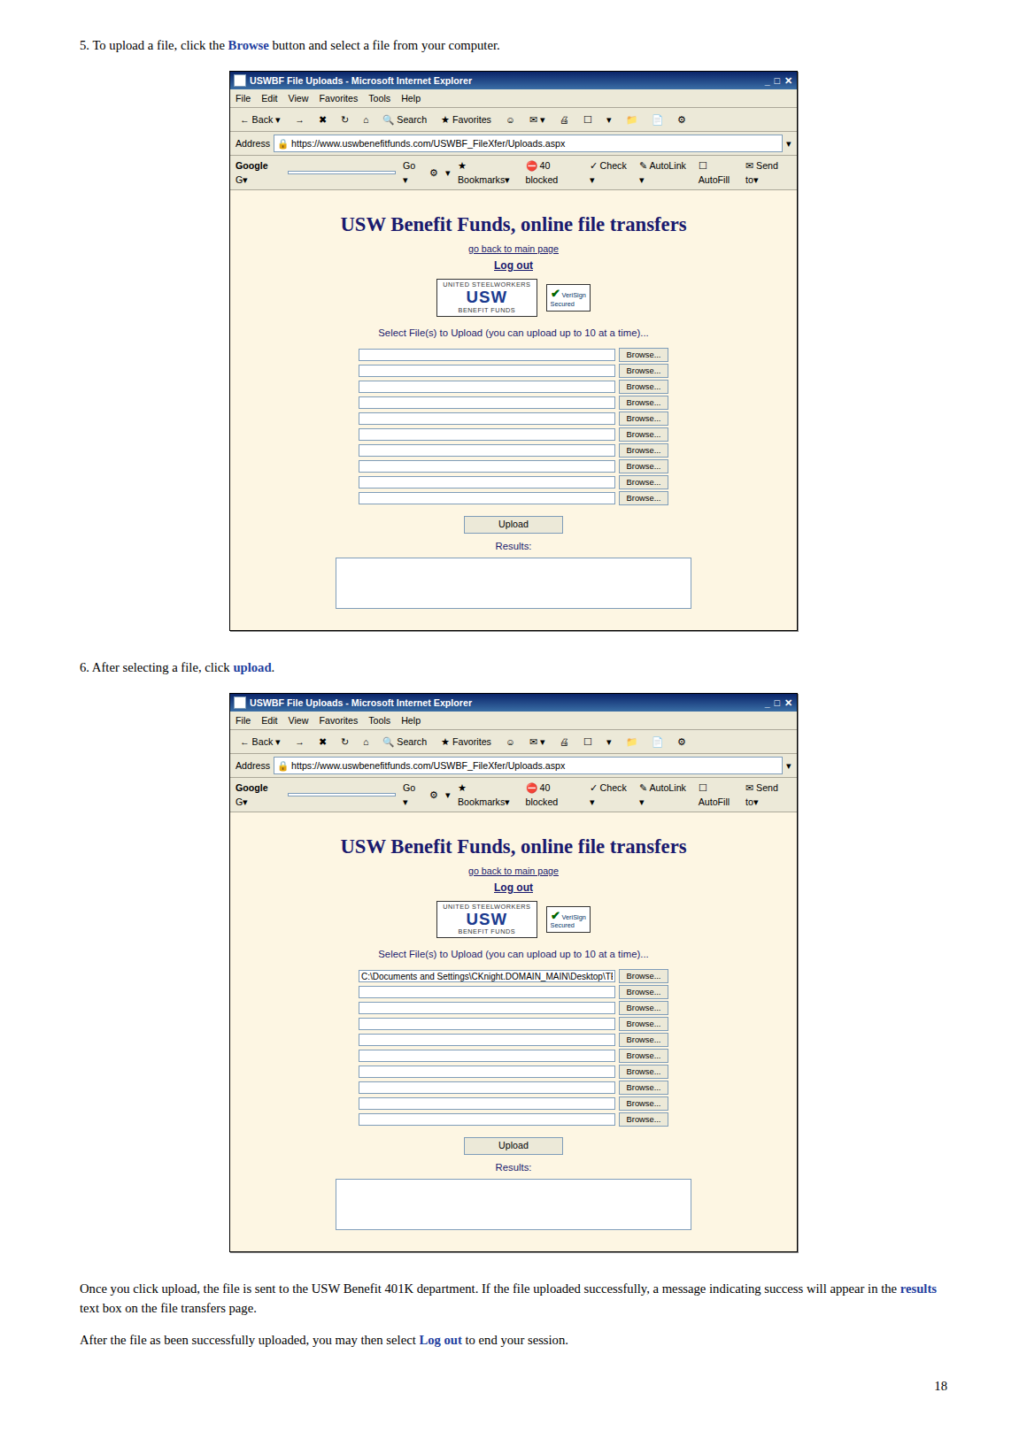5. To upload a file, click the Browse button and select a file from your computer.
USWBF File Uploads - Microsoft Internet Explorer _ □ ✕
File Edit View Favorites Tools Help
← Back ▾ → ✖ ↻ ⌂ 🔍 Search ★ Favorites ☺ ✉ ▾ 🖨 ☐ ▾ 📁 📄 ⚙
Address
🔒 https://www.uswbenefitfunds.com/USWBF_FileXfer/Uploads.aspx
▾
Google G▾
Go ▾ ⚙ ▾ ★ Bookmarks▾ ⛔ 40 blocked ✓ Check ▾ ✎ AutoLink ▾ ☐ AutoFill ✉ Send to▾
USW Benefit Funds, online file transfers
go back to main page Log out
UNITED STEELWORKERS
USW
BENEFIT FUNDS
✔ VeriSign
Secured
Select File(s) to Upload (you can upload up to 10 at a time)...
Browse...
Browse...
Browse...
Browse...
Browse...
Browse...
Browse...
Browse...
Browse...
Browse...
Upload
Results:
6. After selecting a file, click upload.
USWBF File Uploads - Microsoft Internet Explorer _ □ ✕
File Edit View Favorites Tools Help
← Back ▾ → ✖ ↻ ⌂ 🔍 Search ★ Favorites ☺ ✉ ▾ 🖨 ☐ ▾ 📁 📄 ⚙
Address
🔒 https://www.uswbenefitfunds.com/USWBF_FileXfer/Uploads.aspx
▾
Google G▾
Go ▾ ⚙ ▾ ★ Bookmarks▾ ⛔ 40 blocked ✓ Check ▾ ✎ AutoLink ▾ ☐ AutoFill ✉ Send to▾
USW Benefit Funds, online file transfers
go back to main page Log out
UNITED STEELWORKERS
USW
BENEFIT FUNDS
✔ VeriSign
Secured
Select File(s) to Upload (you can upload up to 10 at a time)...
Browse...
Browse...
Browse...
Browse...
Browse...
Browse...
Browse...
Browse...
Browse...
Browse...
Upload
Results:
Once you click upload, the file is sent to the USW Benefit 401K department. If the file uploaded successfully, a message indicating success will appear in the results text box on the file transfers page.
After the file as been successfully uploaded, you may then select Log out to end your session.
18